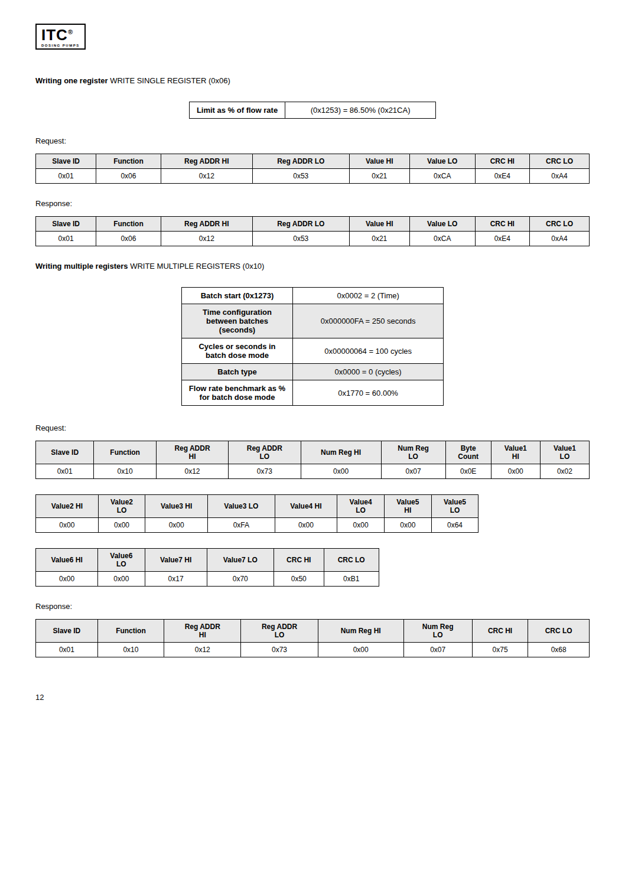ITC®
DOSING PUMPS
Writing one register WRITE SINGLE REGISTER (0x06)
| Limit as % of flow rate | (0x1253) = 86.50% (0x21CA) |
Request:
| Slave ID | Function | Reg ADDR HI | Reg ADDR LO | Value HI | Value LO | CRC HI | CRC LO |
| --- | --- | --- | --- | --- | --- | --- | --- |
| 0x01 | 0x06 | 0x12 | 0x53 | 0x21 | 0xCA | 0xE4 | 0xA4 |
Response:
| Slave ID | Function | Reg ADDR HI | Reg ADDR LO | Value HI | Value LO | CRC HI | CRC LO |
| --- | --- | --- | --- | --- | --- | --- | --- |
| 0x01 | 0x06 | 0x12 | 0x53 | 0x21 | 0xCA | 0xE4 | 0xA4 |
Writing multiple registers WRITE MULTIPLE REGISTERS (0x10)
| Batch start (0x1273) | 0x0002 = 2 (Time) |
| Time configuration between batches (seconds) | 0x000000FA = 250 seconds |
| Cycles or seconds in batch dose mode | 0x00000064 = 100 cycles |
| Batch type | 0x0000 = 0 (cycles) |
| Flow rate benchmark as % for batch dose mode | 0x1770 = 60.00% |
Request:
| Slave ID | Function | Reg ADDR HI | Reg ADDR LO | Num Reg HI | Num Reg LO | Byte Count | Value1 HI | Value1 LO |
| --- | --- | --- | --- | --- | --- | --- | --- | --- |
| 0x01 | 0x10 | 0x12 | 0x73 | 0x00 | 0x07 | 0x0E | 0x00 | 0x02 |
| Value2 HI | Value2 LO | Value3 HI | Value3 LO | Value4 HI | Value4 LO | Value5 HI | Value5 LO |
| --- | --- | --- | --- | --- | --- | --- | --- |
| 0x00 | 0x00 | 0x00 | 0xFA | 0x00 | 0x00 | 0x00 | 0x64 |
| Value6 HI | Value6 LO | Value7 HI | Value7 LO | CRC HI | CRC LO |
| --- | --- | --- | --- | --- | --- |
| 0x00 | 0x00 | 0x17 | 0x70 | 0x50 | 0xB1 |
Response:
| Slave ID | Function | Reg ADDR HI | Reg ADDR LO | Num Reg HI | Num Reg LO | CRC HI | CRC LO |
| --- | --- | --- | --- | --- | --- | --- | --- |
| 0x01 | 0x10 | 0x12 | 0x73 | 0x00 | 0x07 | 0x75 | 0x68 |
12